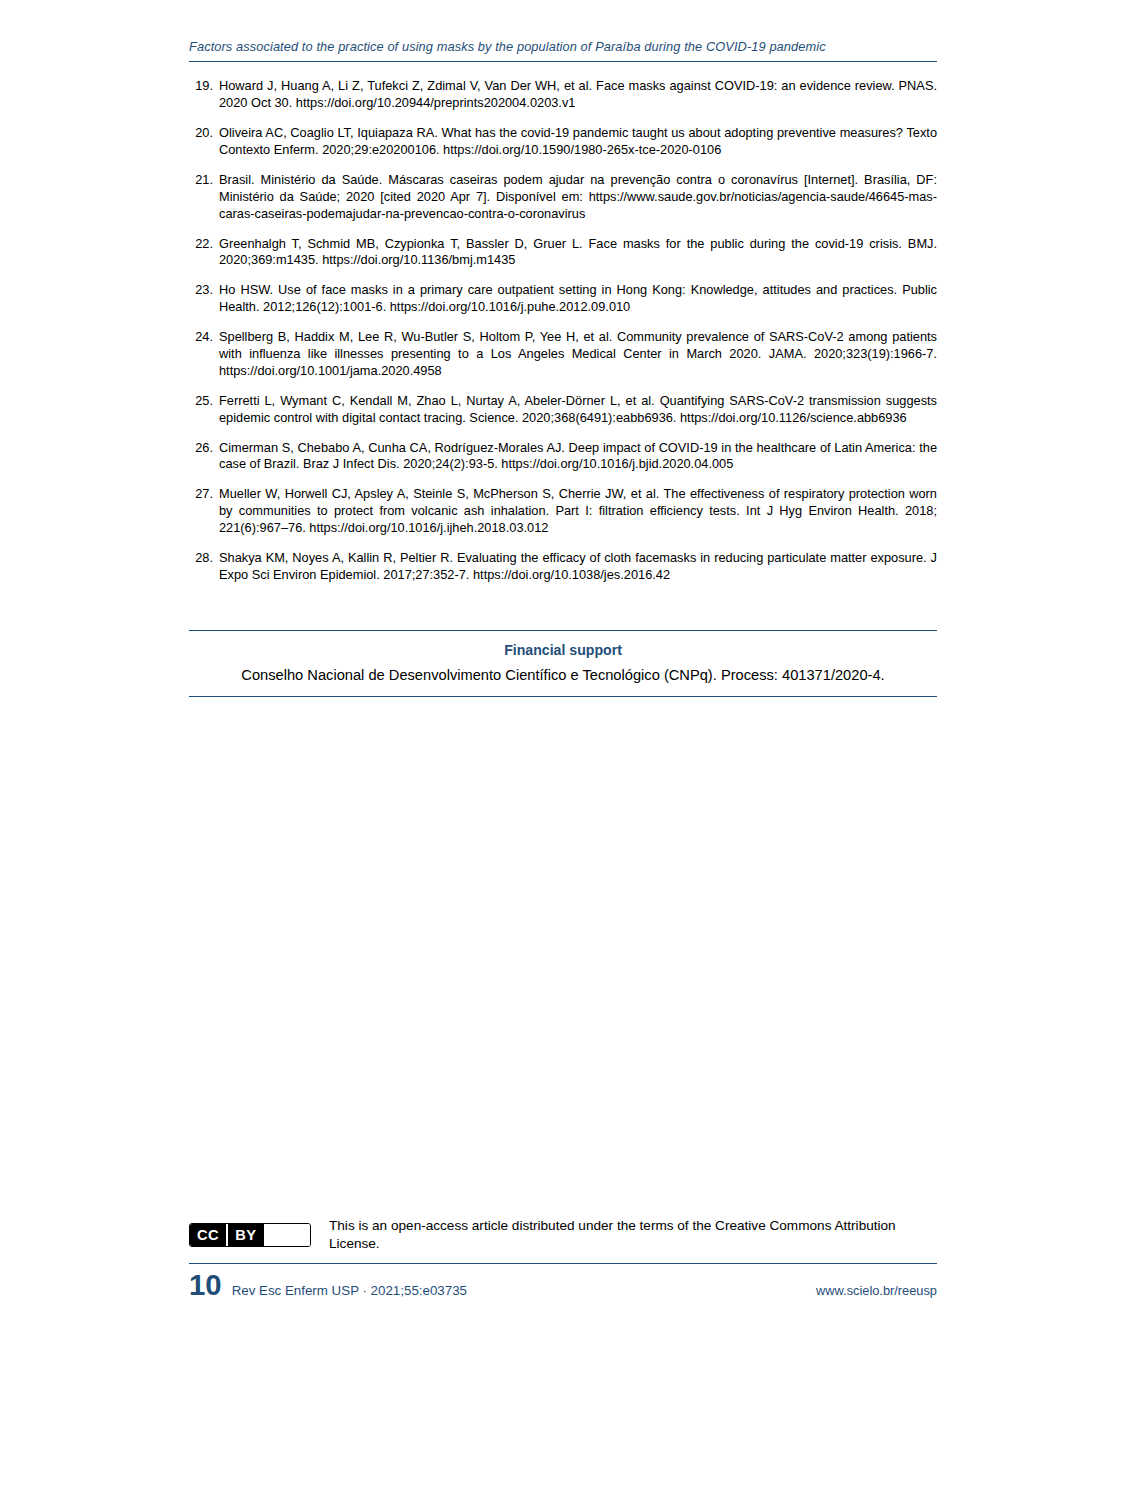Factors associated to the practice of using masks by the population of Paraíba during the COVID-19 pandemic
Howard J, Huang A, Li Z, Tufekci Z, Zdimal V, Van Der WH, et al. Face masks against COVID-19: an evidence review. PNAS. 2020 Oct 30. https://doi.org/10.20944/preprints202004.0203.v1
Oliveira AC, Coaglio LT, Iquiapaza RA. What has the covid-19 pandemic taught us about adopting preventive measures? Texto Contexto Enferm. 2020;29:e20200106. https://doi.org/10.1590/1980-265x-tce-2020-0106
Brasil. Ministério da Saúde. Máscaras caseiras podem ajudar na prevenção contra o coronavírus [Internet]. Brasília, DF: Ministério da Saúde; 2020 [cited 2020 Apr 7]. Disponível em: https://www.saude.gov.br/noticias/agencia-saude/46645-mascaras-caseiras-podemajudar-na-prevencao-contra-o-coronavirus
Greenhalgh T, Schmid MB, Czypionka T, Bassler D, Gruer L. Face masks for the public during the covid-19 crisis. BMJ. 2020;369:m1435. https://doi.org/10.1136/bmj.m1435
Ho HSW. Use of face masks in a primary care outpatient setting in Hong Kong: Knowledge, attitudes and practices. Public Health. 2012;126(12):1001-6. https://doi.org/10.1016/j.puhe.2012.09.010
Spellberg B, Haddix M, Lee R, Wu-Butler S, Holtom P, Yee H, et al. Community prevalence of SARS-CoV-2 among patients with influenza like illnesses presenting to a Los Angeles Medical Center in March 2020. JAMA. 2020;323(19):1966-7. https://doi.org/10.1001/jama.2020.4958
Ferretti L, Wymant C, Kendall M, Zhao L, Nurtay A, Abeler-Dörner L, et al. Quantifying SARS-CoV-2 transmission suggests epidemic control with digital contact tracing. Science. 2020;368(6491):eabb6936. https://doi.org/10.1126/science.abb6936
Cimerman S, Chebabo A, Cunha CA, Rodríguez-Morales AJ. Deep impact of COVID-19 in the healthcare of Latin America: the case of Brazil. Braz J Infect Dis. 2020;24(2):93-5. https://doi.org/10.1016/j.bjid.2020.04.005
Mueller W, Horwell CJ, Apsley A, Steinle S, McPherson S, Cherrie JW, et al. The effectiveness of respiratory protection worn by communities to protect from volcanic ash inhalation. Part I: filtration efficiency tests. Int J Hyg Environ Health. 2018; 221(6):967–76. https://doi.org/10.1016/j.ijheh.2018.03.012
Shakya KM, Noyes A, Kallin R, Peltier R. Evaluating the efficacy of cloth facemasks in reducing particulate matter exposure. J Expo Sci Environ Epidemiol. 2017;27:352-7. https://doi.org/10.1038/jes.2016.42
Financial support
Conselho Nacional de Desenvolvimento Científico e Tecnológico (CNPq). Process: 401371/2020-4.
CC BY This is an open-access article distributed under the terms of the Creative Commons Attribution License.
10 Rev Esc Enferm USP · 2021;55:e03735 www.scielo.br/reeusp